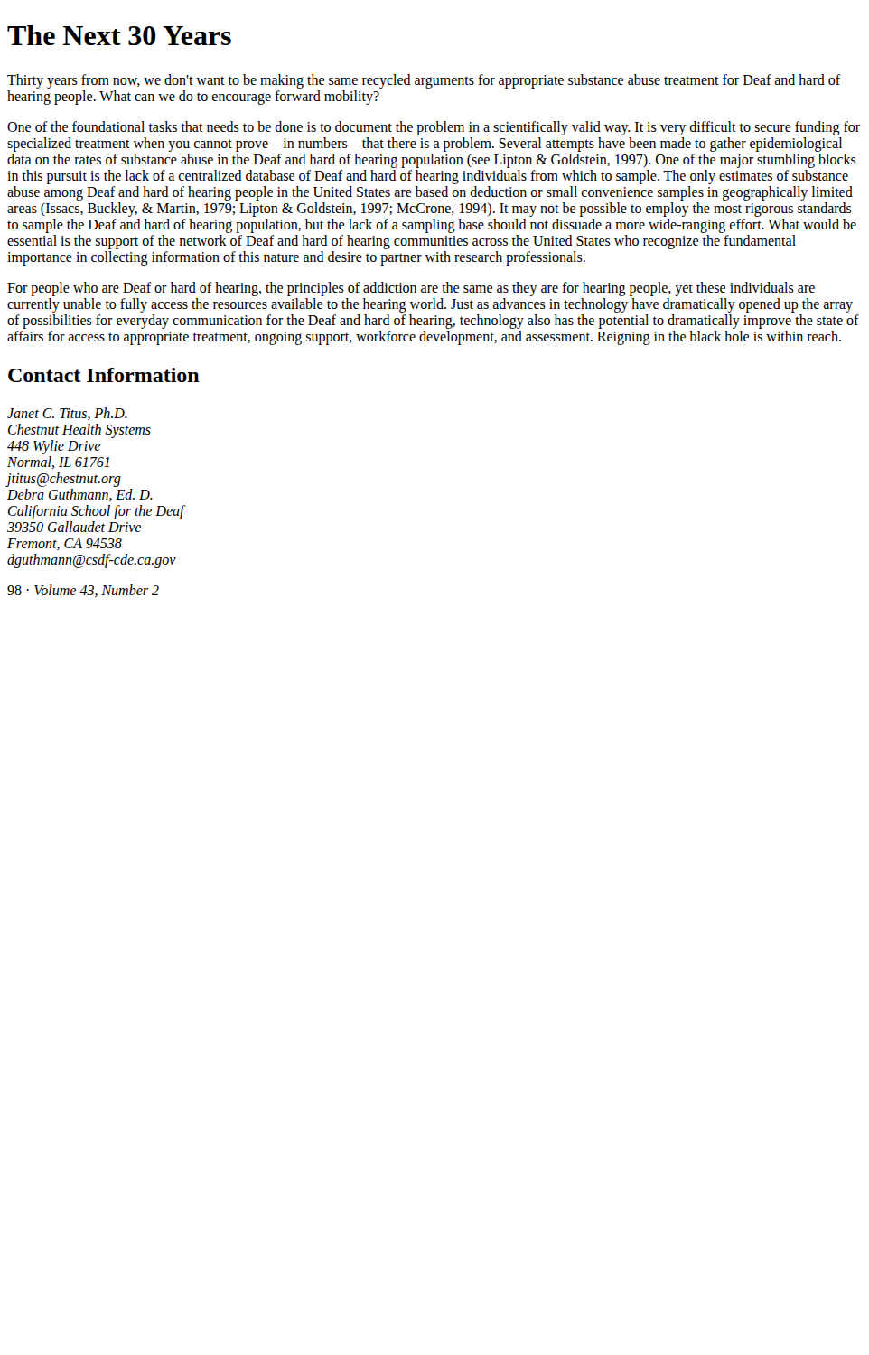The Next 30 Years
Thirty years from now, we don't want to be making the same recycled arguments for appropriate substance abuse treatment for Deaf and hard of hearing people. What can we do to encourage forward mobility?
One of the foundational tasks that needs to be done is to document the problem in a scientifically valid way. It is very difficult to secure funding for specialized treatment when you cannot prove – in numbers – that there is a problem. Several attempts have been made to gather epidemiological data on the rates of substance abuse in the Deaf and hard of hearing population (see Lipton & Goldstein, 1997). One of the major stumbling blocks in this pursuit is the lack of a centralized database of Deaf and hard of hearing individuals from which to sample. The only estimates of substance abuse among Deaf and hard of hearing people in the United States are based on deduction or small convenience samples in geographically limited areas (Issacs, Buckley, & Martin, 1979; Lipton & Goldstein, 1997; McCrone, 1994). It may not be possible to employ the most rigorous standards to sample the Deaf and hard of hearing population, but the lack of a sampling base should not dissuade a more wide-ranging effort. What would be essential is the support of the network of Deaf and hard of hearing communities across the United States who recognize the fundamental importance in collecting information of this nature and desire to partner with research professionals.
For people who are Deaf or hard of hearing, the principles of addiction are the same as they are for hearing people, yet these individuals are currently unable to fully access the resources available to the hearing world. Just as advances in technology have dramatically opened up the array of possibilities for everyday communication for the Deaf and hard of hearing, technology also has the potential to dramatically improve the state of affairs for access to appropriate treatment, ongoing support, workforce development, and assessment. Reigning in the black hole is within reach.
Contact Information
Janet C. Titus, Ph.D.
Chestnut Health Systems
448 Wylie Drive
Normal, IL 61761
jtitus@chestnut.org Debra Guthmann, Ed. D.
California School for the Deaf
39350 Gallaudet Drive
Fremont, CA 94538
dguthmann@csdf-cde.ca.gov
98 · Volume 43, Number 2